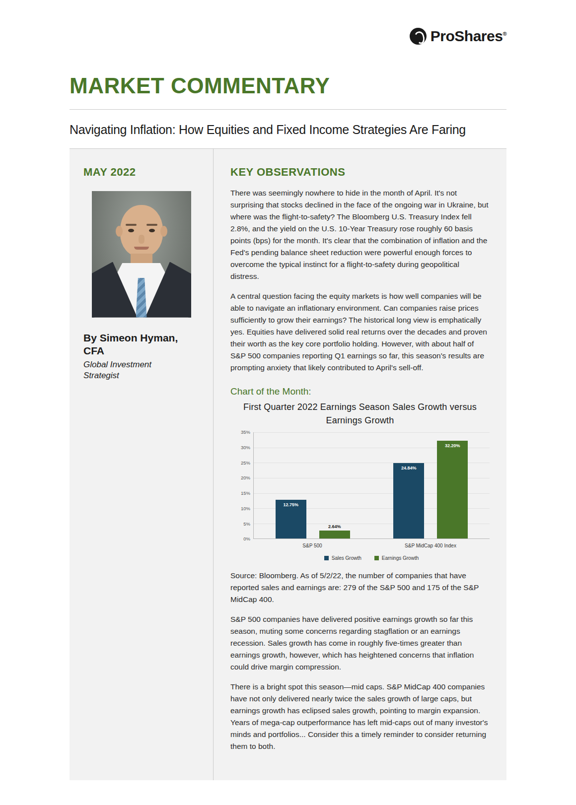ProShares®
MARKET COMMENTARY
Navigating Inflation: How Equities and Fixed Income Strategies Are Faring
MAY 2022
By Simeon Hyman, CFA
Global Investment
Strategist
KEY OBSERVATIONS
There was seemingly nowhere to hide in the month of April. It's not surprising that stocks declined in the face of the ongoing war in Ukraine, but where was the flight-to-safety? The Bloomberg U.S. Treasury Index fell 2.8%, and the yield on the U.S. 10-Year Treasury rose roughly 60 basis points (bps) for the month. It's clear that the combination of inflation and the Fed's pending balance sheet reduction were powerful enough forces to overcome the typical instinct for a flight-to-safety during geopolitical distress.
A central question facing the equity markets is how well companies will be able to navigate an inflationary environment. Can companies raise prices sufficiently to grow their earnings? The historical long view is emphatically yes. Equities have delivered solid real returns over the decades and proven their worth as the key core portfolio holding. However, with about half of S&P 500 companies reporting Q1 earnings so far, this season's results are prompting anxiety that likely contributed to April's sell-off.
Chart of the Month:
First Quarter 2022 Earnings Season Sales Growth versus Earnings Growth
35% 30% 25% 20% 15% 10% 5% 0%
12.75%
2.64%
24.84%
32.20%
S&P 500 S&P MidCap 400 Index
Sales Growth
Earnings Growth
Source: Bloomberg. As of 5/2/22, the number of companies that have reported sales and earnings are: 279 of the S&P 500 and 175 of the S&P MidCap 400.
S&P 500 companies have delivered positive earnings growth so far this season, muting some concerns regarding stagflation or an earnings recession. Sales growth has come in roughly five-times greater than earnings growth, however, which has heightened concerns that inflation could drive margin compression.
There is a bright spot this season—mid caps. S&P MidCap 400 companies have not only delivered nearly twice the sales growth of large caps, but earnings growth has eclipsed sales growth, pointing to margin expansion. Years of mega-cap outperformance has left mid-caps out of many investor's minds and portfolios... Consider this a timely reminder to consider returning them to both.